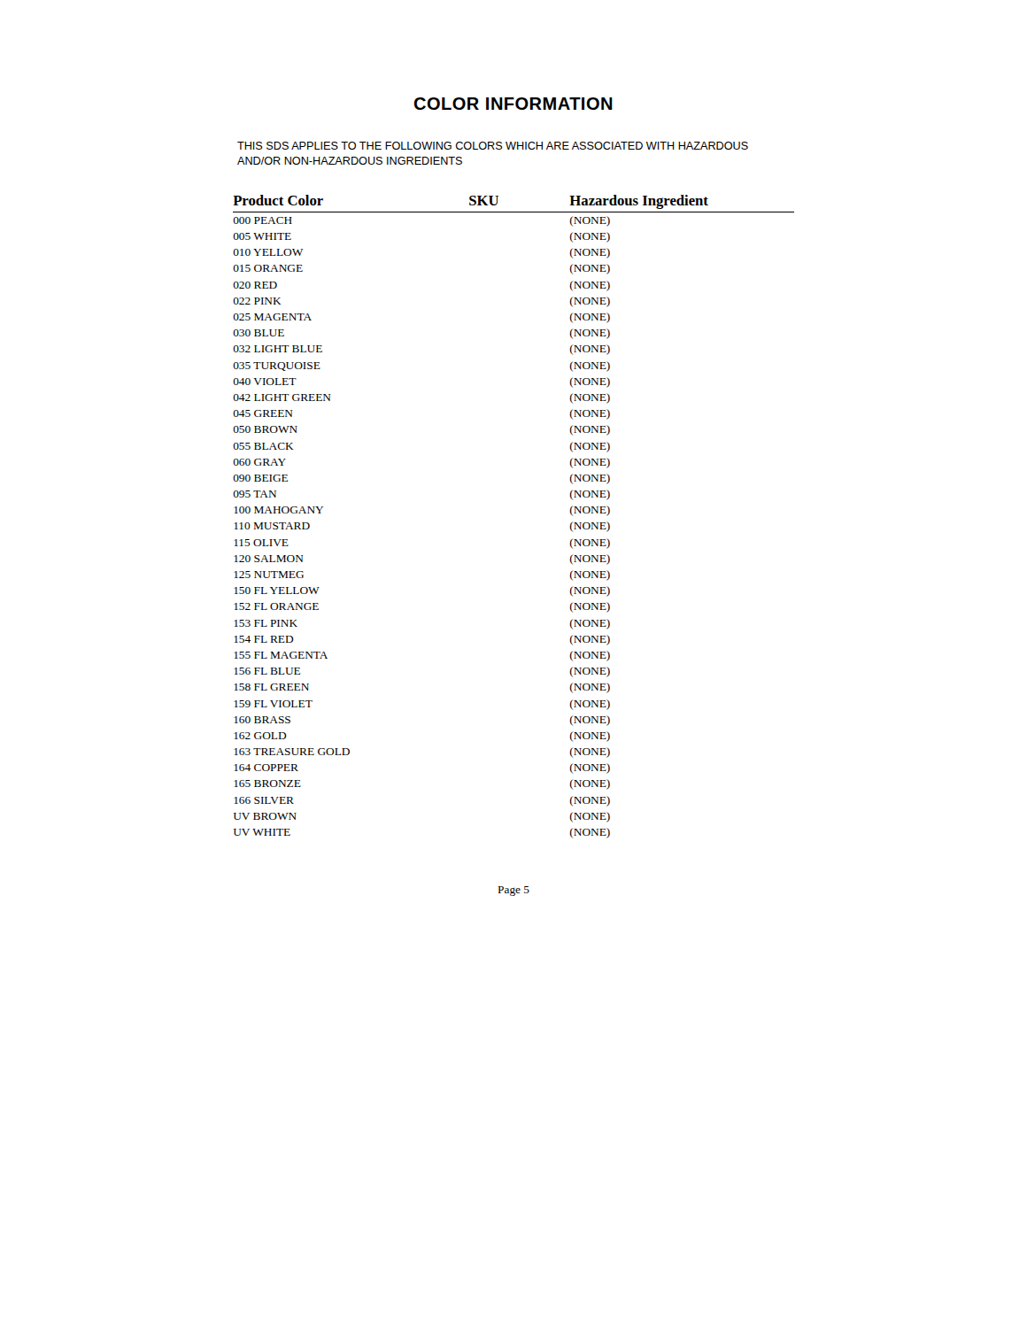COLOR INFORMATION
THIS SDS APPLIES TO THE FOLLOWING COLORS WHICH ARE ASSOCIATED WITH HAZARDOUS AND/OR NON-HAZARDOUS INGREDIENTS
| Product Color | SKU | Hazardous Ingredient |
| --- | --- | --- |
| 000 PEACH | | (NONE) |
| 005 WHITE | | (NONE) |
| 010 YELLOW | | (NONE) |
| 015 ORANGE | | (NONE) |
| 020 RED | | (NONE) |
| 022 PINK | | (NONE) |
| 025 MAGENTA | | (NONE) |
| 030 BLUE | | (NONE) |
| 032 LIGHT BLUE | | (NONE) |
| 035 TURQUOISE | | (NONE) |
| 040 VIOLET | | (NONE) |
| 042 LIGHT GREEN | | (NONE) |
| 045 GREEN | | (NONE) |
| 050 BROWN | | (NONE) |
| 055 BLACK | | (NONE) |
| 060 GRAY | | (NONE) |
| 090 BEIGE | | (NONE) |
| 095 TAN | | (NONE) |
| 100 MAHOGANY | | (NONE) |
| 110 MUSTARD | | (NONE) |
| 115 OLIVE | | (NONE) |
| 120 SALMON | | (NONE) |
| 125 NUTMEG | | (NONE) |
| 150 FL YELLOW | | (NONE) |
| 152 FL ORANGE | | (NONE) |
| 153 FL PINK | | (NONE) |
| 154 FL RED | | (NONE) |
| 155 FL MAGENTA | | (NONE) |
| 156 FL BLUE | | (NONE) |
| 158 FL GREEN | | (NONE) |
| 159 FL VIOLET | | (NONE) |
| 160 BRASS | | (NONE) |
| 162 GOLD | | (NONE) |
| 163 TREASURE GOLD | | (NONE) |
| 164 COPPER | | (NONE) |
| 165 BRONZE | | (NONE) |
| 166 SILVER | | (NONE) |
| UV BROWN | | (NONE) |
| UV WHITE | | (NONE) |
Page 5